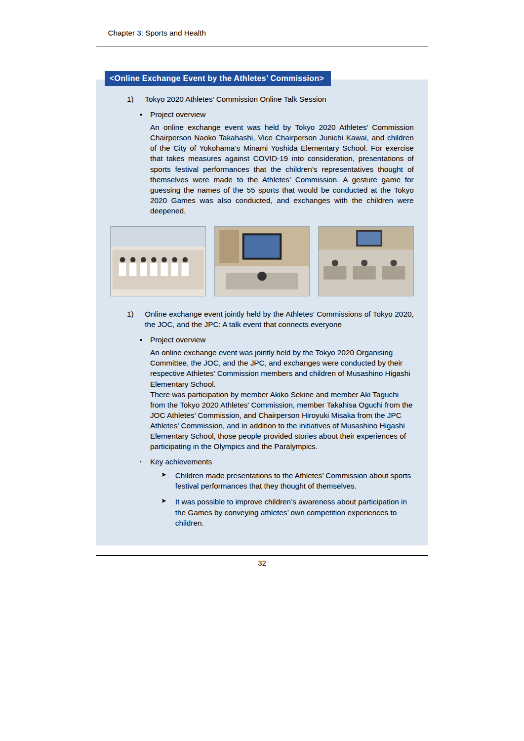Chapter 3: Sports and Health
<Online Exchange Event by the Athletes’ Commission>
Tokyo 2020 Athletes’ Commission Online Talk Session
Project overview
An online exchange event was held by Tokyo 2020 Athletes’ Commission Chairperson Naoko Takahashi, Vice Chairperson Junichi Kawai, and children of the City of Yokohama’s Minami Yoshida Elementary School. For exercise that takes measures against COVID-19 into consideration, presentations of sports festival performances that the children’s representatives thought of themselves were made to the Athletes’ Commission. A gesture game for guessing the names of the 55 sports that would be conducted at the Tokyo 2020 Games was also conducted, and exchanges with the children were deepened.
Online exchange event jointly held by the Athletes’ Commissions of Tokyo 2020, the JOC, and the JPC: A talk event that connects everyone
Project overview
An online exchange event was jointly held by the Tokyo 2020 Organising Committee, the JOC, and the JPC, and exchanges were conducted by their respective Athletes’ Commission members and children of Musashino Higashi Elementary School.
There was participation by member Akiko Sekine and member Aki Taguchi from the Tokyo 2020 Athletes’ Commission, member Takahisa Oguchi from the JOC Athletes’ Commission, and Chairperson Hiroyuki Misaka from the JPC Athletes’ Commission, and in addition to the initiatives of Musashino Higashi Elementary School, those people provided stories about their experiences of participating in the Olympics and the Paralympics.
Key achievements
Children made presentations to the Athletes’ Commission about sports festival performances that they thought of themselves.
It was possible to improve children’s awareness about participation in the Games by conveying athletes’ own competition experiences to children.
32